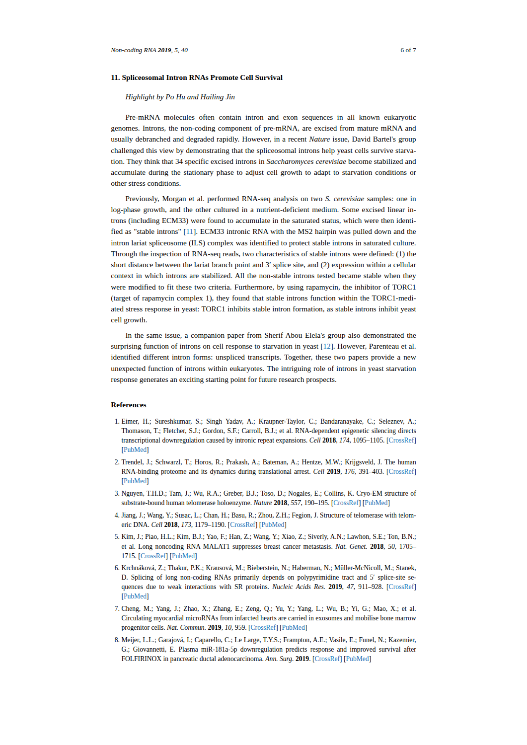Non-coding RNA 2019, 5, 40 6 of 7
11. Spliceosomal Intron RNAs Promote Cell Survival
Highlight by Po Hu and Hailing Jin
Pre-mRNA molecules often contain intron and exon sequences in all known eukaryotic genomes. Introns, the non-coding component of pre-mRNA, are excised from mature mRNA and usually debranched and degraded rapidly. However, in a recent Nature issue, David Bartel's group challenged this view by demonstrating that the spliceosomal introns help yeast cells survive starvation. They think that 34 specific excised introns in Saccharomyces cerevisiae become stabilized and accumulate during the stationary phase to adjust cell growth to adapt to starvation conditions or other stress conditions.
Previously, Morgan et al. performed RNA-seq analysis on two S. cerevisiae samples: one in log-phase growth, and the other cultured in a nutrient-deficient medium. Some excised linear introns (including ECM33) were found to accumulate in the saturated status, which were then identified as "stable introns" [11]. ECM33 intronic RNA with the MS2 hairpin was pulled down and the intron lariat spliceosome (ILS) complex was identified to protect stable introns in saturated culture. Through the inspection of RNA-seq reads, two characteristics of stable introns were defined: (1) the short distance between the lariat branch point and 3′ splice site, and (2) expression within a cellular context in which introns are stabilized. All the non-stable introns tested became stable when they were modified to fit these two criteria. Furthermore, by using rapamycin, the inhibitor of TORC1 (target of rapamycin complex 1), they found that stable introns function within the TORC1-mediated stress response in yeast: TORC1 inhibits stable intron formation, as stable introns inhibit yeast cell growth.
In the same issue, a companion paper from Sherif Abou Elela's group also demonstrated the surprising function of introns on cell response to starvation in yeast [12]. However, Parenteau et al. identified different intron forms: unspliced transcripts. Together, these two papers provide a new unexpected function of introns within eukaryotes. The intriguing role of introns in yeast starvation response generates an exciting starting point for future research prospects.
References
Eimer, H.; Sureshkumar, S.; Singh Yadav, A.; Kraupner-Taylor, C.; Bandaranayake, C.; Seleznev, A.; Thomason, T.; Fletcher, S.J.; Gordon, S.F.; Carroll, B.J.; et al. RNA-dependent epigenetic silencing directs transcriptional downregulation caused by intronic repeat expansions. Cell 2018, 174, 1095–1105. [CrossRef] [PubMed]
Trendel, J.; Schwarzl, T.; Horos, R.; Prakash, A.; Bateman, A.; Hentze, M.W.; Krijgsveld, J. The human RNA-binding proteome and its dynamics during translational arrest. Cell 2019, 176, 391–403. [CrossRef] [PubMed]
Nguyen, T.H.D.; Tam, J.; Wu, R.A.; Greber, B.J.; Toso, D.; Nogales, E.; Collins, K. Cryo-EM structure of substrate-bound human telomerase holoenzyme. Nature 2018, 557, 190–195. [CrossRef] [PubMed]
Jiang, J.; Wang, Y.; Susac, L.; Chan, H.; Basu, R.; Zhou, Z.H.; Fegion, J. Structure of telomerase with telomeric DNA. Cell 2018, 173, 1179–1190. [CrossRef] [PubMed]
Kim, J.; Piao, H.L.; Kim, B.J.; Yao, F.; Han, Z.; Wang, Y.; Xiao, Z.; Siverly, A.N.; Lawhon, S.E.; Ton, B.N.; et al. Long noncoding RNA MALAT1 suppresses breast cancer metastasis. Nat. Genet. 2018, 50, 1705–1715. [CrossRef] [PubMed]
Krchnáková, Z.; Thakur, P.K.; Krausová, M.; Bieberstein, N.; Haberman, N.; Müller-McNicoll, M.; Stanek, D. Splicing of long non-coding RNAs primarily depends on polypyrimidine tract and 5′ splice-site sequences due to weak interactions with SR proteins. Nucleic Acids Res. 2019, 47, 911–928. [CrossRef] [PubMed]
Cheng, M.; Yang, J.; Zhao, X.; Zhang, E.; Zeng, Q.; Yu, Y.; Yang, L.; Wu, B.; Yi, G.; Mao, X.; et al. Circulating myocardial microRNAs from infarcted hearts are carried in exosomes and mobilise bone marrow progenitor cells. Nat. Commun. 2019, 10, 959. [CrossRef] [PubMed]
Meijer, L.L.; Garajová, I.; Caparello, C.; Le Large, T.Y.S.; Frampton, A.E.; Vasile, E.; Funel, N.; Kazemier, G.; Giovannetti, E. Plasma miR-181a-5p downregulation predicts response and improved survival after FOLFIRINOX in pancreatic ductal adenocarcinoma. Ann. Surg. 2019. [CrossRef] [PubMed]